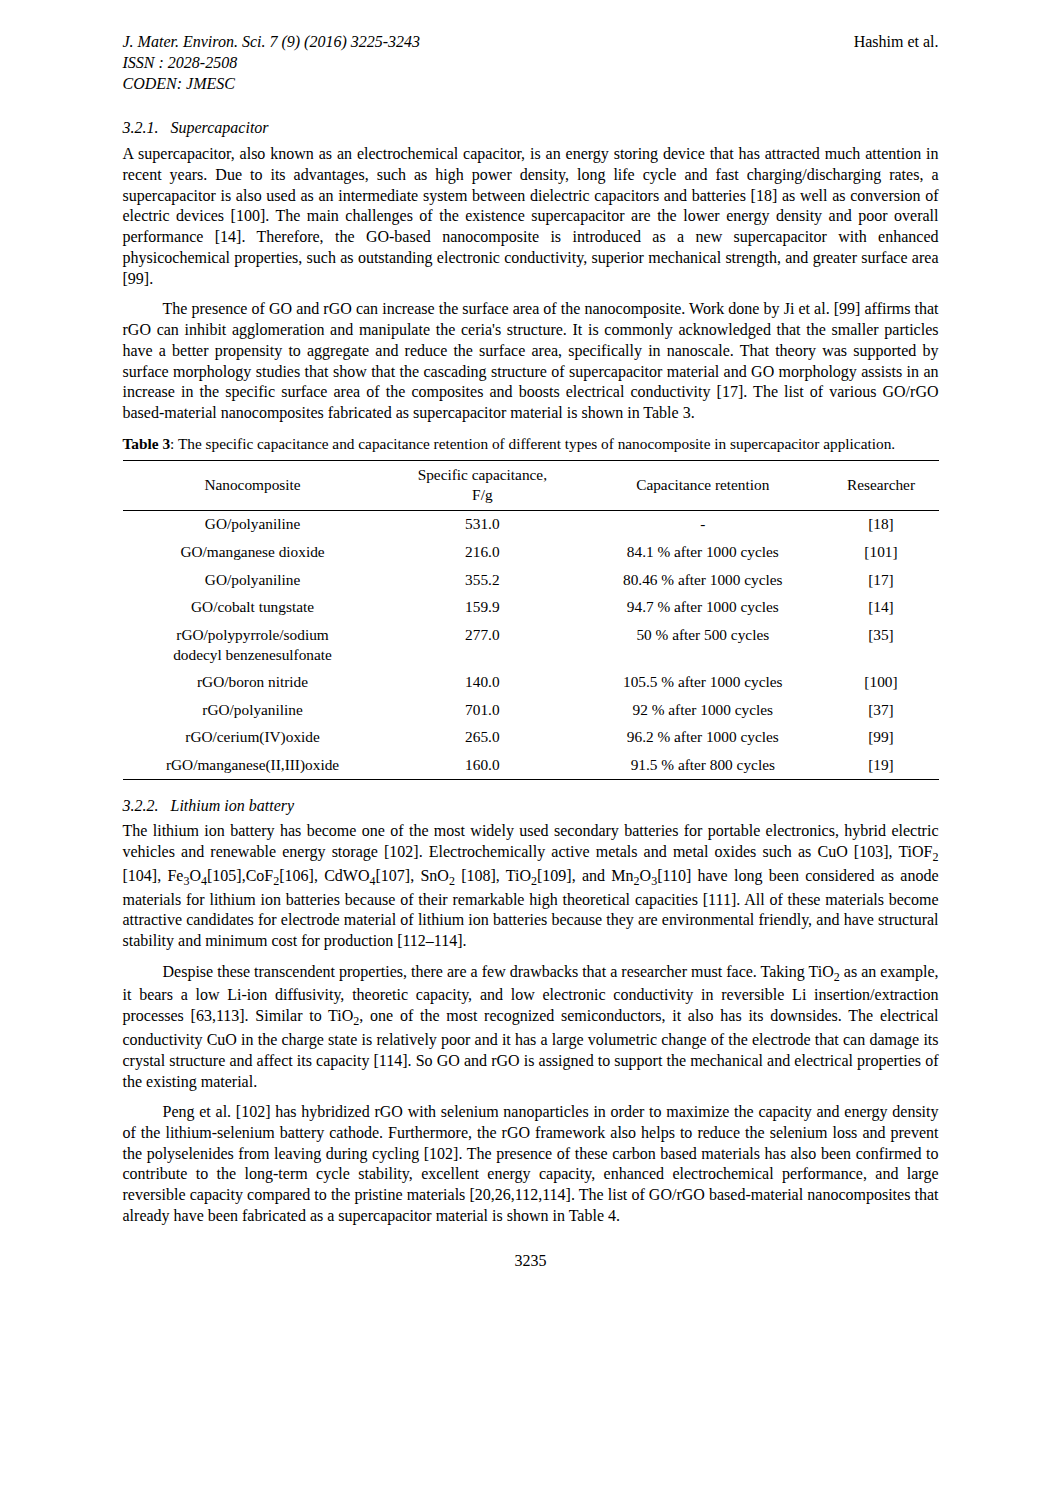J. Mater. Environ. Sci. 7 (9) (2016) 3225-3243 Hashim et al.
ISSN : 2028-2508
CODEN: JMESC
3.2.1. Supercapacitor
A supercapacitor, also known as an electrochemical capacitor, is an energy storing device that has attracted much attention in recent years. Due to its advantages, such as high power density, long life cycle and fast charging/discharging rates, a supercapacitor is also used as an intermediate system between dielectric capacitors and batteries [18] as well as conversion of electric devices [100]. The main challenges of the existence supercapacitor are the lower energy density and poor overall performance [14]. Therefore, the GO-based nanocomposite is introduced as a new supercapacitor with enhanced physicochemical properties, such as outstanding electronic conductivity, superior mechanical strength, and greater surface area [99].
The presence of GO and rGO can increase the surface area of the nanocomposite. Work done by Ji et al. [99] affirms that rGO can inhibit agglomeration and manipulate the ceria's structure. It is commonly acknowledged that the smaller particles have a better propensity to aggregate and reduce the surface area, specifically in nanoscale. That theory was supported by surface morphology studies that show that the cascading structure of supercapacitor material and GO morphology assists in an increase in the specific surface area of the composites and boosts electrical conductivity [17]. The list of various GO/rGO based-material nanocomposites fabricated as supercapacitor material is shown in Table 3.
Table 3 : The specific capacitance and capacitance retention of different types of nanocomposite in supercapacitor application.
| Nanocomposite | Specific capacitance, F/g | Capacitance retention | Researcher |
| --- | --- | --- | --- |
| GO/polyaniline | 531.0 | - | [18] |
| GO/manganese dioxide | 216.0 | 84.1 % after 1000 cycles | [101] |
| GO/polyaniline | 355.2 | 80.46 % after 1000 cycles | [17] |
| GO/cobalt tungstate | 159.9 | 94.7 % after 1000 cycles | [14] |
| rGO/polypyrrole/sodium dodecyl benzenesulfonate | 277.0 | 50 % after 500 cycles | [35] |
| rGO/boron nitride | 140.0 | 105.5 % after 1000 cycles | [100] |
| rGO/polyaniline | 701.0 | 92 % after 1000 cycles | [37] |
| rGO/cerium(IV)oxide | 265.0 | 96.2 % after 1000 cycles | [99] |
| rGO/manganese(II,III)oxide | 160.0 | 91.5 % after 800 cycles | [19] |
3.2.2. Lithium ion battery
The lithium ion battery has become one of the most widely used secondary batteries for portable electronics, hybrid electric vehicles and renewable energy storage [102]. Electrochemically active metals and metal oxides such as CuO [103], TiOF2 [104], Fe3O4[105],CoF2[106], CdWO4[107], SnO2 [108], TiO2[109], and Mn2O3[110] have long been considered as anode materials for lithium ion batteries because of their remarkable high theoretical capacities [111]. All of these materials become attractive candidates for electrode material of lithium ion batteries because they are environmental friendly, and have structural stability and minimum cost for production [112–114].
Despise these transcendent properties, there are a few drawbacks that a researcher must face. Taking TiO2 as an example, it bears a low Li-ion diffusivity, theoretic capacity, and low electronic conductivity in reversible Li insertion/extraction processes [63,113]. Similar to TiO2, one of the most recognized semiconductors, it also has its downsides. The electrical conductivity CuO in the charge state is relatively poor and it has a large volumetric change of the electrode that can damage its crystal structure and affect its capacity [114]. So GO and rGO is assigned to support the mechanical and electrical properties of the existing material.
Peng et al. [102] has hybridized rGO with selenium nanoparticles in order to maximize the capacity and energy density of the lithium-selenium battery cathode. Furthermore, the rGO framework also helps to reduce the selenium loss and prevent the polyselenides from leaving during cycling [102]. The presence of these carbon based materials has also been confirmed to contribute to the long-term cycle stability, excellent energy capacity, enhanced electrochemical performance, and large reversible capacity compared to the pristine materials [20,26,112,114]. The list of GO/rGO based-material nanocomposites that already have been fabricated as a supercapacitor material is shown in Table 4.
3235